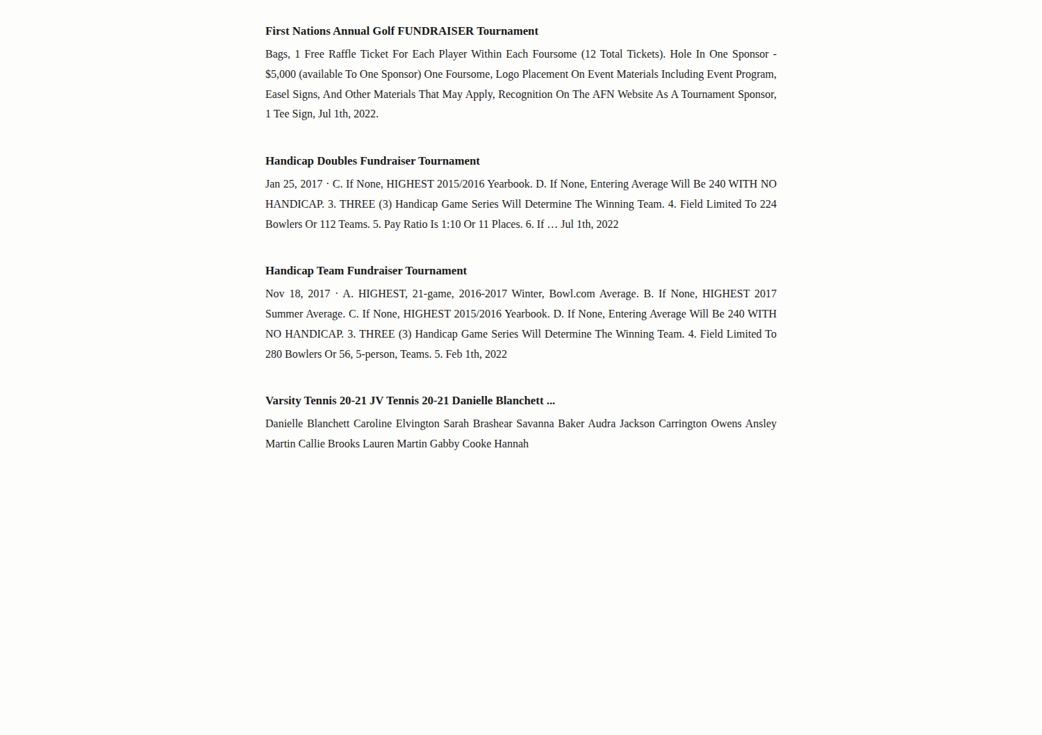First Nations Annual Golf FUNDRAISER Tournament
Bags, 1 Free Raffle Ticket For Each Player Within Each Foursome (12 Total Tickets). Hole In One Sponsor - $5,000 (available To One Sponsor) One Foursome, Logo Placement On Event Materials Including Event Program, Easel Signs, And Other Materials That May Apply, Recognition On The AFN Website As A Tournament Sponsor, 1 Tee Sign, Jul 1th, 2022.
Handicap Doubles Fundraiser Tournament
Jan 25, 2017 · C. If None, HIGHEST 2015/2016 Yearbook. D. If None, Entering Average Will Be 240 WITH NO HANDICAP. 3. THREE (3) Handicap Game Series Will Determine The Winning Team. 4. Field Limited To 224 Bowlers Or 112 Teams. 5. Pay Ratio Is 1:10 Or 11 Places. 6. If … Jul 1th, 2022
Handicap Team Fundraiser Tournament
Nov 18, 2017 · A. HIGHEST, 21-game, 2016-2017 Winter, Bowl.com Average. B. If None, HIGHEST 2017 Summer Average. C. If None, HIGHEST 2015/2016 Yearbook. D. If None, Entering Average Will Be 240 WITH NO HANDICAP. 3. THREE (3) Handicap Game Series Will Determine The Winning Team. 4. Field Limited To 280 Bowlers Or 56, 5-person, Teams. 5. Feb 1th, 2022
Varsity Tennis 20-21 JV Tennis 20-21 Danielle Blanchett ...
Danielle Blanchett Caroline Elvington Sarah Brashear Savanna Baker Audra Jackson Carrington Owens Ansley Martin Callie Brooks Lauren Martin Gabby Cooke Hannah